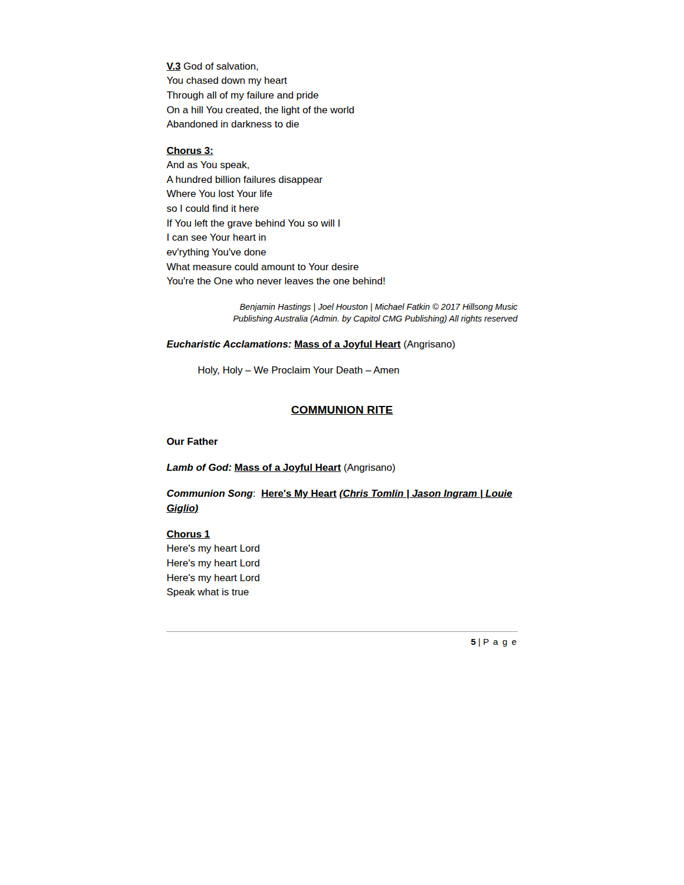V.3 God of salvation,
You chased down my heart
Through all of my failure and pride
On a hill You created, the light of the world
Abandoned in darkness to die
Chorus 3:
And as You speak,
A hundred billion failures disappear
Where You lost Your life
so I could find it here
If You left the grave behind You so will I
I can see Your heart in
ev'rything You've done
What measure could amount to Your desire
You're the One who never leaves the one behind!
Benjamin Hastings | Joel Houston | Michael Fatkin © 2017 Hillsong Music Publishing Australia (Admin. by Capitol CMG Publishing) All rights reserved
Eucharistic Acclamations: Mass of a Joyful Heart (Angrisano)
Holy, Holy – We Proclaim Your Death – Amen
COMMUNION RITE
Our Father
Lamb of God: Mass of a Joyful Heart (Angrisano)
Communion Song: Here's My Heart (Chris Tomlin | Jason Ingram | Louie Giglio)
Chorus 1
Here's my heart Lord
Here's my heart Lord
Here's my heart Lord
Speak what is true
5 | P a g e